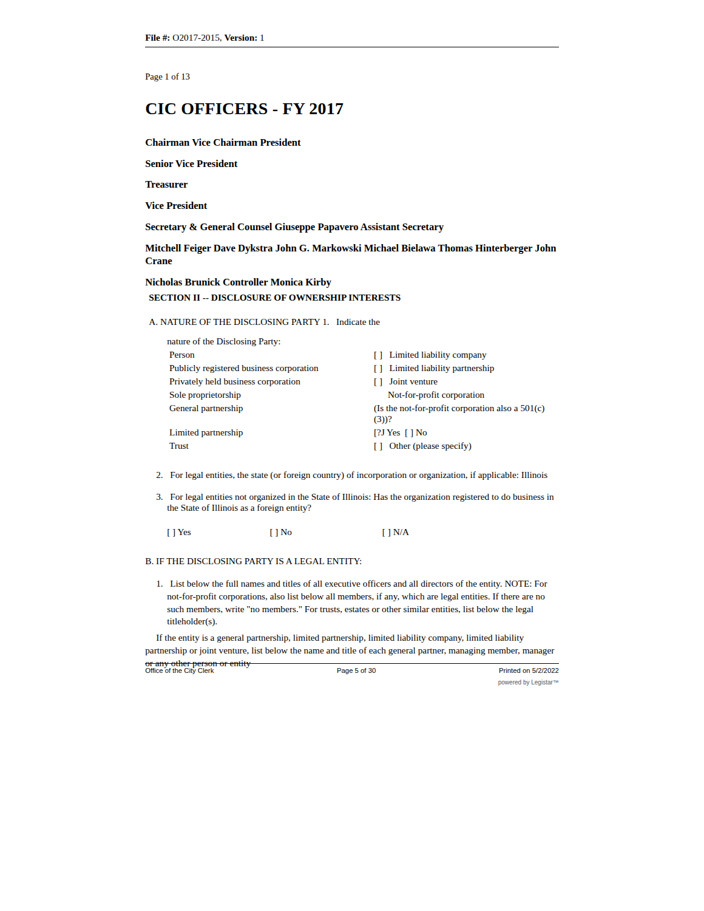File #: O2017-2015, Version: 1
Page 1 of 13
CIC OFFICERS - FY 2017
Chairman Vice Chairman President
Senior Vice President
Treasurer
Vice President
Secretary & General Counsel Giuseppe Papavero Assistant Secretary
Mitchell Feiger Dave Dykstra John G. Markowski Michael Bielawa Thomas Hinterberger John Crane
Nicholas Brunick Controller Monica Kirby
SECTION II -- DISCLOSURE OF OWNERSHIP INTERESTS
A. NATURE OF THE DISCLOSING PARTY 1. Indicate the
| nature of the Disclosing Party: | |
| Person | [ ] Limited liability company |
| Publicly registered business corporation | [ ] Limited liability partnership |
| Privately held business corporation | [ ] Joint venture |
| Sole proprietorship | Not-for-profit corporation |
| General partnership | (Is the not-for-profit corporation also a 501(c)(3))? |
| Limited partnership | [?J Yes [ ] No |
| Trust | [ ] Other (please specify) |
2. For legal entities, the state (or foreign country) of incorporation or organization, if applicable: Illinois
3. For legal entities not organized in the State of Illinois: Has the organization registered to do business in the State of Illinois as a foreign entity?
[ ] Yes [ ] No [ ] N/A
B. IF THE DISCLOSING PARTY IS A LEGAL ENTITY:
1. List below the full names and titles of all executive officers and all directors of the entity. NOTE: For not-for-profit corporations, also list below all members, if any, which are legal entities. If there are no such members, write "no members." For trusts, estates or other similar entities, list below the legal titleholder(s).
If the entity is a general partnership, limited partnership, limited liability company, limited liability partnership or joint venture, list below the name and title of each general partner, managing member, manager or any other person or entity
Office of the City Clerk
Page 5 of 30
Printed on 5/2/2022
powered by Legistar™